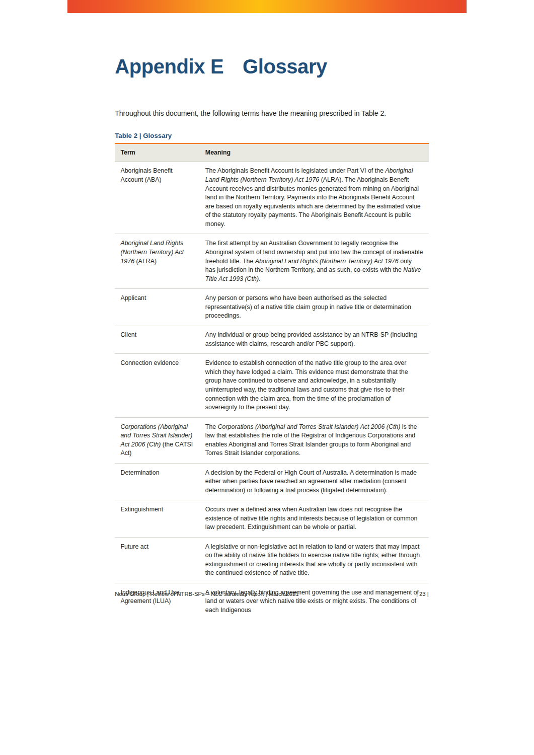Appendix EGlossary
Throughout this document, the following terms have the meaning prescribed in Table 2.
Table 2 | Glossary
| Term | Meaning |
| --- | --- |
| Aboriginals Benefit Account (ABA) | The Aboriginals Benefit Account is legislated under Part VI of the Aboriginal Land Rights (Northern Territory) Act 1976 (ALRA). The Aboriginals Benefit Account receives and distributes monies generated from mining on Aboriginal land in the Northern Territory. Payments into the Aboriginals Benefit Account are based on royalty equivalents which are determined by the estimated value of the statutory royalty payments. The Aboriginals Benefit Account is public money. |
| Aboriginal Land Rights (Northern Territory) Act 1976 (ALRA) | The first attempt by an Australian Government to legally recognise the Aboriginal system of land ownership and put into law the concept of inalienable freehold title. The Aboriginal Land Rights (Northern Territory) Act 1976 only has jurisdiction in the Northern Territory, and as such, co-exists with the Native Title Act 1993 (Cth) . |
| Applicant | Any person or persons who have been authorised as the selected representative(s) of a native title claim group in native title or determination proceedings. |
| Client | Any individual or group being provided assistance by an NTRB-SP (including assistance with claims, research and/or PBC support). |
| Connection evidence | Evidence to establish connection of the native title group to the area over which they have lodged a claim. This evidence must demonstrate that the group have continued to observe and acknowledge, in a substantially uninterrupted way, the traditional laws and customs that give rise to their connection with the claim area, from the time of the proclamation of sovereignty to the present day. |
| Corporations (Aboriginal and Torres Strait Islander) Act 2006 (Cth) (the CATSI Act) | The Corporations (Aboriginal and Torres Strait Islander) Act 2006 (Cth) is the law that establishes the role of the Registrar of Indigenous Corporations and enables Aboriginal and Torres Strait Islander groups to form Aboriginal and Torres Strait Islander corporations. |
| Determination | A decision by the Federal or High Court of Australia. A determination is made either when parties have reached an agreement after mediation (consent determination) or following a trial process (litigated determination). |
| Extinguishment | Occurs over a defined area when Australian law does not recognise the existence of native title rights and interests because of legislation or common law precedent. Extinguishment can be whole or partial. |
| Future act | A legislative or non-legislative act in relation to land or waters that may impact on the ability of native title holders to exercise native title rights; either through extinguishment or creating interests that are wholly or partly inconsistent with the continued existence of native title. |
| Indigenous Land Use Agreement (ILUA) | A voluntary, legally binding agreement governing the use and management of land or waters over which native title exists or might exists. The conditions of each Indigenous |
Nous Group | Review of NTRB-SPs – NLC summary report | March 2021
| 23 |